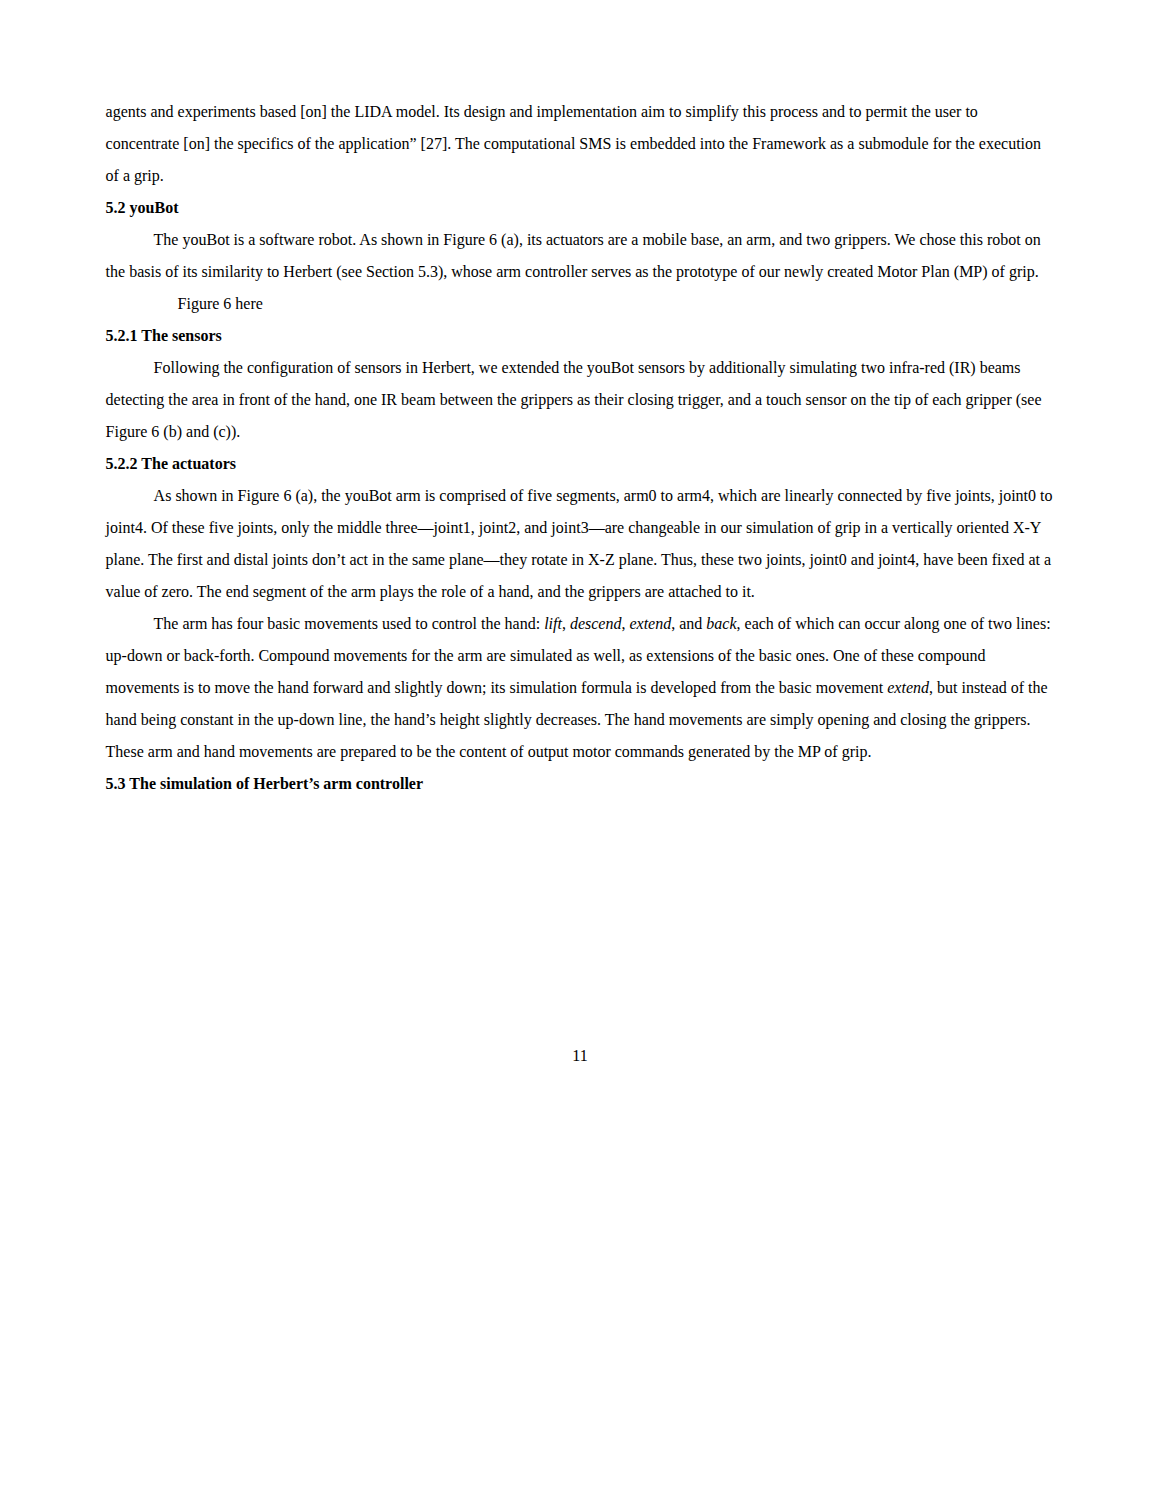agents and experiments based [on] the LIDA model. Its design and implementation aim to simplify this process and to permit the user to concentrate [on] the specifics of the application” [27]. The computational SMS is embedded into the Framework as a submodule for the execution of a grip.
5.2 youBot
The youBot is a software robot. As shown in Figure 6 (a), its actuators are a mobile base, an arm, and two grippers. We chose this robot on the basis of its similarity to Herbert (see Section 5.3), whose arm controller serves as the prototype of our newly created Motor Plan (MP) of grip.
Figure 6 here
5.2.1 The sensors
Following the configuration of sensors in Herbert, we extended the youBot sensors by additionally simulating two infra-red (IR) beams detecting the area in front of the hand, one IR beam between the grippers as their closing trigger, and a touch sensor on the tip of each gripper (see Figure 6 (b) and (c)).
5.2.2 The actuators
As shown in Figure 6 (a), the youBot arm is comprised of five segments, arm0 to arm4, which are linearly connected by five joints, joint0 to joint4. Of these five joints, only the middle three—joint1, joint2, and joint3—are changeable in our simulation of grip in a vertically oriented X-Y plane. The first and distal joints don’t act in the same plane—they rotate in X-Z plane. Thus, these two joints, joint0 and joint4, have been fixed at a value of zero. The end segment of the arm plays the role of a hand, and the grippers are attached to it.
The arm has four basic movements used to control the hand: lift, descend, extend, and back, each of which can occur along one of two lines: up-down or back-forth. Compound movements for the arm are simulated as well, as extensions of the basic ones. One of these compound movements is to move the hand forward and slightly down; its simulation formula is developed from the basic movement extend, but instead of the hand being constant in the up-down line, the hand’s height slightly decreases. The hand movements are simply opening and closing the grippers. These arm and hand movements are prepared to be the content of output motor commands generated by the MP of grip.
5.3 The simulation of Herbert’s arm controller
11